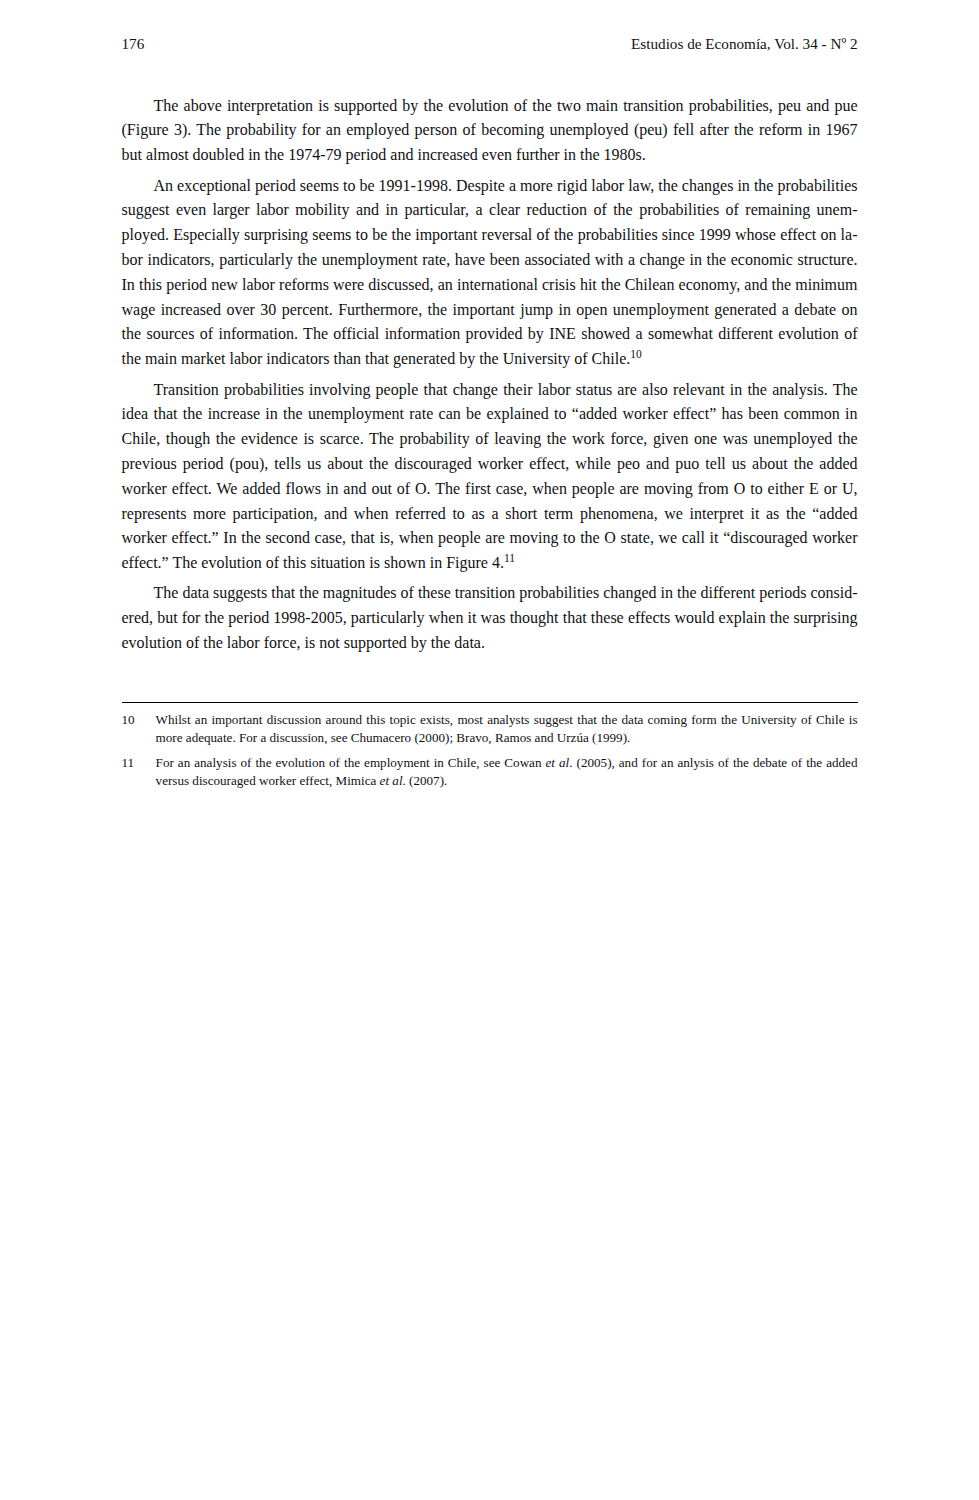176 Estudios de Economía, Vol. 34 - Nº 2
The above interpretation is supported by the evolution of the two main transition probabilities, peu and pue (Figure 3). The probability for an employed person of becoming unemployed (peu) fell after the reform in 1967 but almost doubled in the 1974-79 period and increased even further in the 1980s.
An exceptional period seems to be 1991-1998. Despite a more rigid labor law, the changes in the probabilities suggest even larger labor mobility and in particular, a clear reduction of the probabilities of remaining unemployed. Especially surprising seems to be the important reversal of the probabilities since 1999 whose effect on labor indicators, particularly the unemployment rate, have been associated with a change in the economic structure. In this period new labor reforms were discussed, an international crisis hit the Chilean economy, and the minimum wage increased over 30 percent. Furthermore, the important jump in open unemployment generated a debate on the sources of information. The official information provided by INE showed a somewhat different evolution of the main market labor indicators than that generated by the University of Chile.10
Transition probabilities involving people that change their labor status are also relevant in the analysis. The idea that the increase in the unemployment rate can be explained to “added worker effect” has been common in Chile, though the evidence is scarce. The probability of leaving the work force, given one was unemployed the previous period (pou), tells us about the discouraged worker effect, while peo and puo tell us about the added worker effect. We added flows in and out of O. The first case, when people are moving from O to either E or U, represents more participation, and when referred to as a short term phenomena, we interpret it as the “added worker effect.” In the second case, that is, when people are moving to the O state, we call it “discouraged worker effect.” The evolution of this situation is shown in Figure 4.11
The data suggests that the magnitudes of these transition probabilities changed in the different periods considered, but for the period 1998-2005, particularly when it was thought that these effects would explain the surprising evolution of the labor force, is not supported by the data.
10 Whilst an important discussion around this topic exists, most analysts suggest that the data coming form the University of Chile is more adequate. For a discussion, see Chumacero (2000); Bravo, Ramos and Urzúa (1999).
11 For an analysis of the evolution of the employment in Chile, see Cowan et al. (2005), and for an anlysis of the debate of the added versus discouraged worker effect, Mimica et al. (2007).